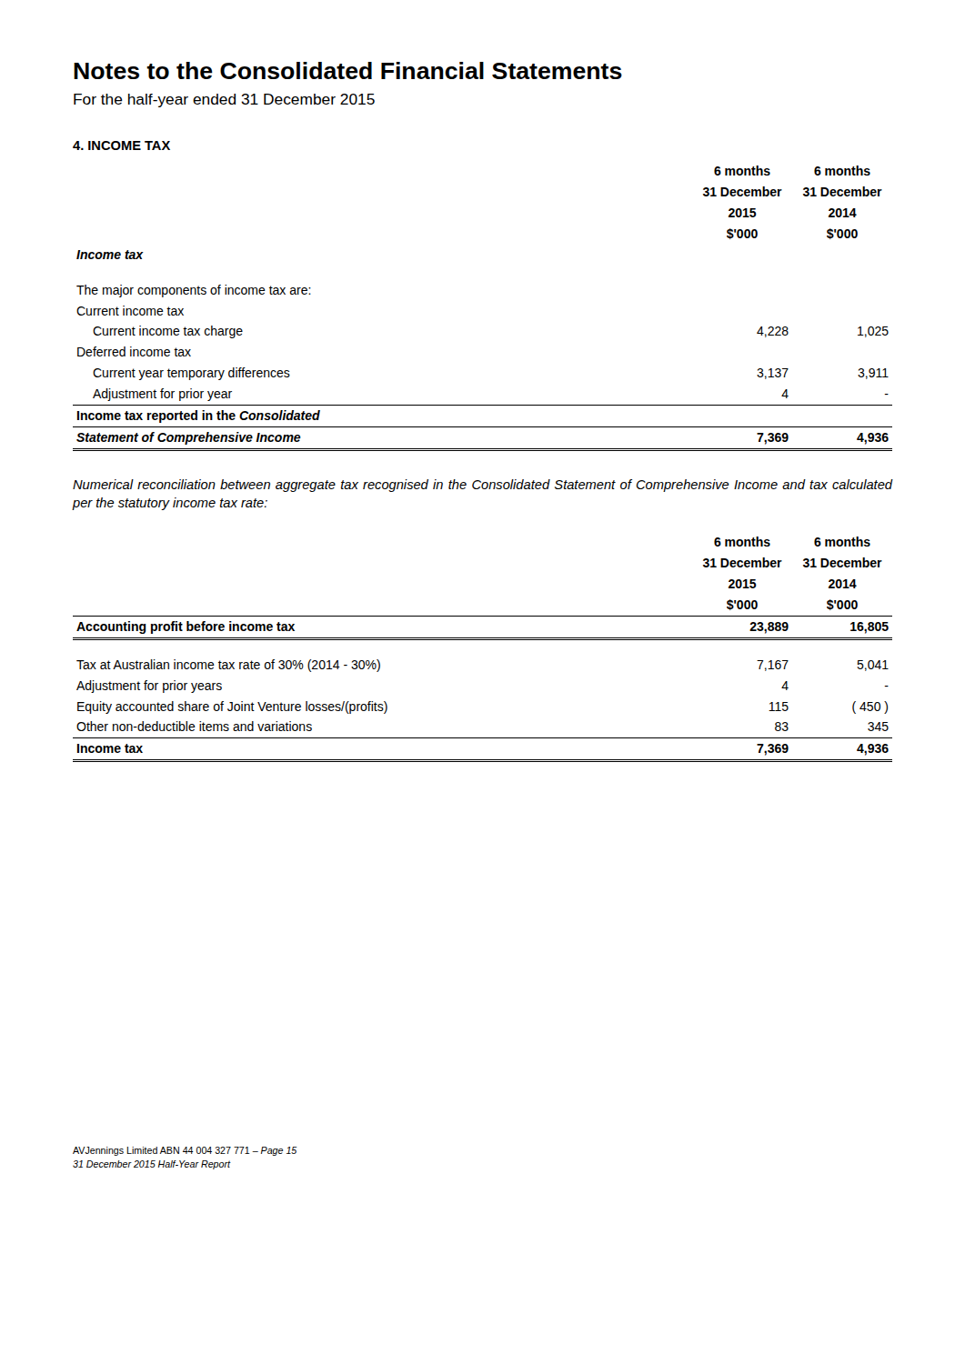Notes to the Consolidated Financial Statements
For the half-year ended 31 December 2015
4. INCOME TAX
| | 6 months | 6 months |
| --- | --- | --- |
| | 31 December | 31 December |
| | 2015 | 2014 |
| | $'000 | $'000 |
| Income tax | | |
| The major components of income tax are: | | |
| Current income tax | | |
| Current income tax charge | 4,228 | 1,025 |
| Deferred income tax | | |
| Current year temporary differences | 3,137 | 3,911 |
| Adjustment for prior year | 4 | - |
| Income tax reported in the Consolidated | | |
| Statement of Comprehensive Income | 7,369 | 4,936 |
Numerical reconciliation between aggregate tax recognised in the Consolidated Statement of Comprehensive Income and tax calculated per the statutory income tax rate:
| | 6 months | 6 months |
| --- | --- | --- |
| | 31 December | 31 December |
| | 2015 | 2014 |
| | $'000 | $'000 |
| Accounting profit before income tax | 23,889 | 16,805 |
| Tax at Australian income tax rate of 30% (2014 - 30%) | 7,167 | 5,041 |
| Adjustment for prior years | 4 | - |
| Equity accounted share of Joint Venture losses/(profits) | 115 | ( 450 ) |
| Other non-deductible items and variations | 83 | 345 |
| Income tax | 7,369 | 4,936 |
AVJennings Limited ABN 44 004 327 771 – Page 15
31 December 2015 Half-Year Report